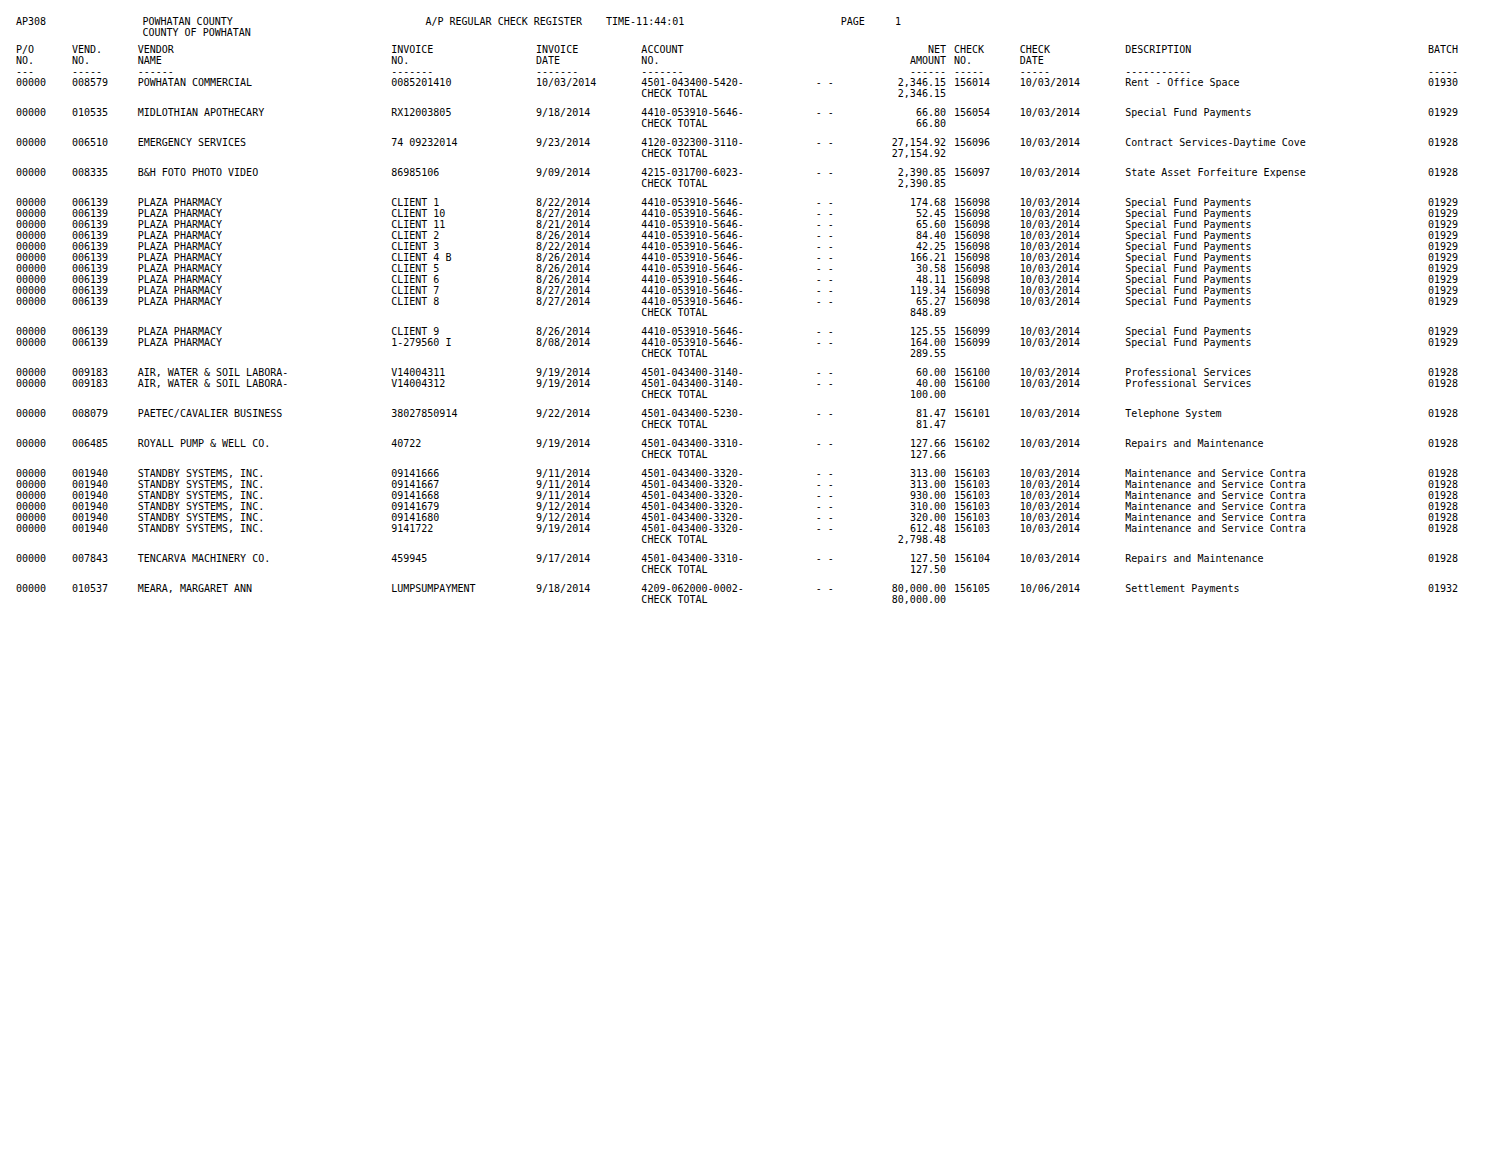AP308 POWHATAN COUNTY A/P REGULAR CHECK REGISTER TIME-11:44:01 PAGE 1 COUNTY OF POWHATAN
| P/O NO. | VEND. NO. | VENDOR NAME | INVOICE NO. | INVOICE DATE | ACCOUNT NO. | | NET AMOUNT | CHECK NO. | CHECK DATE | DESCRIPTION | BATCH |
| --- | --- | --- | --- | --- | --- | --- | --- | --- | --- | --- | --- |
| --- | ----- | ------ | ------- | ------- | ------- | | ------ | ----- | ----- | ----------- | ----- |
| 00000 | 008579 | POWHATAN COMMERCIAL | 0085201410 | 10/03/2014 | 4501-043400-5420- | - - | 2,346.15 | 156014 | 10/03/2014 | Rent - Office Space | 01930 |
| | | | | | CHECK TOTAL | | 2,346.15 | | | | |
| 00000 | 010535 | MIDLOTHIAN APOTHECARY | RX12003805 | 9/18/2014 | 4410-053910-5646- | - - | 66.80 | 156054 | 10/03/2014 | Special Fund Payments | 01929 |
| | | | | | CHECK TOTAL | | 66.80 | | | | |
| 00000 | 006510 | EMERGENCY SERVICES | 74 09232014 | 9/23/2014 | 4120-032300-3110- | - - | 27,154.92 | 156096 | 10/03/2014 | Contract Services-Daytime Cove | 01928 |
| | | | | | CHECK TOTAL | | 27,154.92 | | | | |
| 00000 | 008335 | B&H FOTO PHOTO VIDEO | 86985106 | 9/09/2014 | 4215-031700-6023- | - - | 2,390.85 | 156097 | 10/03/2014 | State Asset Forfeiture Expense | 01928 |
| | | | | | CHECK TOTAL | | 2,390.85 | | | | |
| 00000 | 006139 | PLAZA PHARMACY | CLIENT 1 | 8/22/2014 | 4410-053910-5646- | - - | 174.68 | 156098 | 10/03/2014 | Special Fund Payments | 01929 |
| 00000 | 006139 | PLAZA PHARMACY | CLIENT 10 | 8/27/2014 | 4410-053910-5646- | - - | 52.45 | 156098 | 10/03/2014 | Special Fund Payments | 01929 |
| 00000 | 006139 | PLAZA PHARMACY | CLIENT 11 | 8/21/2014 | 4410-053910-5646- | - - | 65.60 | 156098 | 10/03/2014 | Special Fund Payments | 01929 |
| 00000 | 006139 | PLAZA PHARMACY | CLIENT 2 | 8/26/2014 | 4410-053910-5646- | - - | 84.40 | 156098 | 10/03/2014 | Special Fund Payments | 01929 |
| 00000 | 006139 | PLAZA PHARMACY | CLIENT 3 | 8/22/2014 | 4410-053910-5646- | - - | 42.25 | 156098 | 10/03/2014 | Special Fund Payments | 01929 |
| 00000 | 006139 | PLAZA PHARMACY | CLIENT 4 B | 8/26/2014 | 4410-053910-5646- | - - | 166.21 | 156098 | 10/03/2014 | Special Fund Payments | 01929 |
| 00000 | 006139 | PLAZA PHARMACY | CLIENT 5 | 8/26/2014 | 4410-053910-5646- | - - | 30.58 | 156098 | 10/03/2014 | Special Fund Payments | 01929 |
| 00000 | 006139 | PLAZA PHARMACY | CLIENT 6 | 8/26/2014 | 4410-053910-5646- | - - | 48.11 | 156098 | 10/03/2014 | Special Fund Payments | 01929 |
| 00000 | 006139 | PLAZA PHARMACY | CLIENT 7 | 8/27/2014 | 4410-053910-5646- | - - | 119.34 | 156098 | 10/03/2014 | Special Fund Payments | 01929 |
| 00000 | 006139 | PLAZA PHARMACY | CLIENT 8 | 8/27/2014 | 4410-053910-5646- | - - | 65.27 | 156098 | 10/03/2014 | Special Fund Payments | 01929 |
| | | | | | CHECK TOTAL | | 848.89 | | | | |
| 00000 | 006139 | PLAZA PHARMACY | CLIENT 9 | 8/26/2014 | 4410-053910-5646- | - - | 125.55 | 156099 | 10/03/2014 | Special Fund Payments | 01929 |
| 00000 | 006139 | PLAZA PHARMACY | 1-279560 I | 8/08/2014 | 4410-053910-5646- | - - | 164.00 | 156099 | 10/03/2014 | Special Fund Payments | 01929 |
| | | | | | CHECK TOTAL | | 289.55 | | | | |
| 00000 | 009183 | AIR, WATER & SOIL LABORA- | V14004311 | 9/19/2014 | 4501-043400-3140- | - - | 60.00 | 156100 | 10/03/2014 | Professional Services | 01928 |
| 00000 | 009183 | AIR, WATER & SOIL LABORA- | V14004312 | 9/19/2014 | 4501-043400-3140- | - - | 40.00 | 156100 | 10/03/2014 | Professional Services | 01928 |
| | | | | | CHECK TOTAL | | 100.00 | | | | |
| 00000 | 008079 | PAETEC/CAVALIER BUSINESS | 38027850914 | 9/22/2014 | 4501-043400-5230- | - - | 81.47 | 156101 | 10/03/2014 | Telephone System | 01928 |
| | | | | | CHECK TOTAL | | 81.47 | | | | |
| 00000 | 006485 | ROYALL PUMP & WELL CO. | 40722 | 9/19/2014 | 4501-043400-3310- | - - | 127.66 | 156102 | 10/03/2014 | Repairs and Maintenance | 01928 |
| | | | | | CHECK TOTAL | | 127.66 | | | | |
| 00000 | 001940 | STANDBY SYSTEMS, INC. | 09141666 | 9/11/2014 | 4501-043400-3320- | - - | 313.00 | 156103 | 10/03/2014 | Maintenance and Service Contra | 01928 |
| 00000 | 001940 | STANDBY SYSTEMS, INC. | 09141667 | 9/11/2014 | 4501-043400-3320- | - - | 313.00 | 156103 | 10/03/2014 | Maintenance and Service Contra | 01928 |
| 00000 | 001940 | STANDBY SYSTEMS, INC. | 09141668 | 9/11/2014 | 4501-043400-3320- | - - | 930.00 | 156103 | 10/03/2014 | Maintenance and Service Contra | 01928 |
| 00000 | 001940 | STANDBY SYSTEMS, INC. | 09141679 | 9/12/2014 | 4501-043400-3320- | - - | 310.00 | 156103 | 10/03/2014 | Maintenance and Service Contra | 01928 |
| 00000 | 001940 | STANDBY SYSTEMS, INC. | 09141680 | 9/12/2014 | 4501-043400-3320- | - - | 320.00 | 156103 | 10/03/2014 | Maintenance and Service Contra | 01928 |
| 00000 | 001940 | STANDBY SYSTEMS, INC. | 9141722 | 9/19/2014 | 4501-043400-3320- | - - | 612.48 | 156103 | 10/03/2014 | Maintenance and Service Contra | 01928 |
| | | | | | CHECK TOTAL | | 2,798.48 | | | | |
| 00000 | 007843 | TENCARVA MACHINERY CO. | 459945 | 9/17/2014 | 4501-043400-3310- | - - | 127.50 | 156104 | 10/03/2014 | Repairs and Maintenance | 01928 |
| | | | | | CHECK TOTAL | | 127.50 | | | | |
| 00000 | 010537 | MEARA, MARGARET ANN | LUMPSUMPAYMENT | 9/18/2014 | 4209-062000-0002- | - - | 80,000.00 | 156105 | 10/06/2014 | Settlement Payments | 01932 |
| | | | | | CHECK TOTAL | | 80,000.00 | | | | |